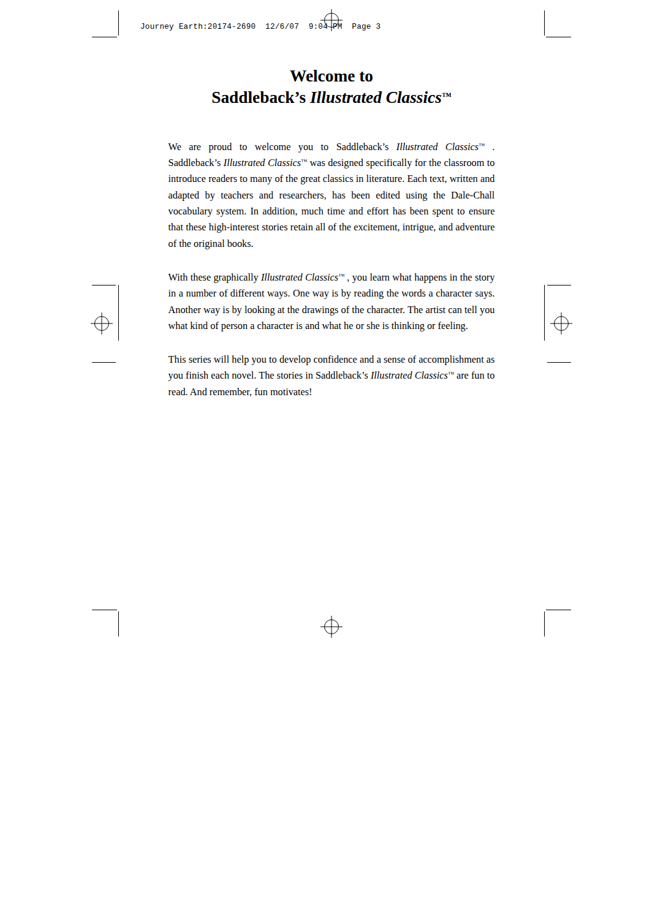Journey Earth:20174-2690 12/6/07 9:04 PM Page 3
Welcome to
Saddleback’s Illustrated Classics™
We are proud to welcome you to Saddleback’s Illustrated Classics™ . Saddleback’s Illustrated Classics™ was designed specifically for the classroom to introduce readers to many of the great classics in literature. Each text, written and adapted by teachers and researchers, has been edited using the Dale-Chall vocabulary system. In addition, much time and effort has been spent to ensure that these high-interest stories retain all of the excitement, intrigue, and adventure of the original books.
With these graphically Illustrated Classics™ , you learn what happens in the story in a number of different ways. One way is by reading the words a character says. Another way is by looking at the drawings of the character. The artist can tell you what kind of person a character is and what he or she is thinking or feeling.
This series will help you to develop confidence and a sense of accomplishment as you finish each novel. The stories in Saddleback’s Illustrated Classics™ are fun to read. And remember, fun motivates!